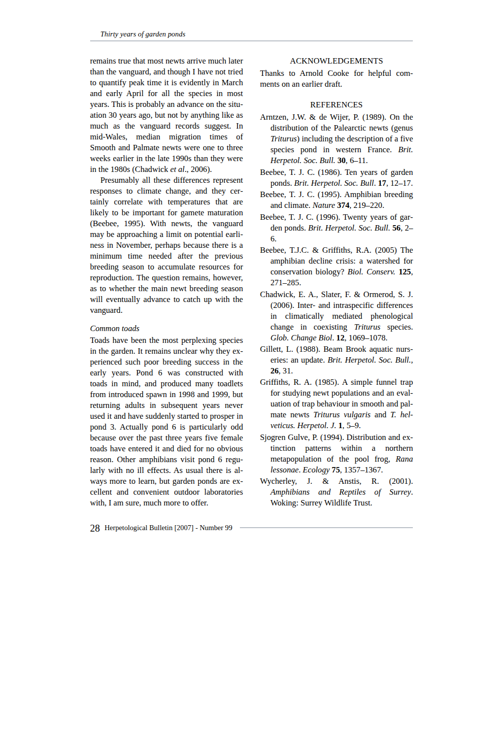Thirty years of garden ponds
remains true that most newts arrive much later than the vanguard, and though I have not tried to quantify peak time it is evidently in March and early April for all the species in most years. This is probably an advance on the situation 30 years ago, but not by anything like as much as the vanguard records suggest. In mid-Wales, median migration times of Smooth and Palmate newts were one to three weeks earlier in the late 1990s than they were in the 1980s (Chadwick et al., 2006).
Presumably all these differences represent responses to climate change, and they certainly correlate with temperatures that are likely to be important for gamete maturation (Beebee, 1995). With newts, the vanguard may be approaching a limit on potential earliness in November, perhaps because there is a minimum time needed after the previous breeding season to accumulate resources for reproduction. The question remains, however, as to whether the main newt breeding season will eventually advance to catch up with the vanguard.
Common toads
Toads have been the most perplexing species in the garden. It remains unclear why they experienced such poor breeding success in the early years. Pond 6 was constructed with toads in mind, and produced many toadlets from introduced spawn in 1998 and 1999, but returning adults in subsequent years never used it and have suddenly started to prosper in pond 3. Actually pond 6 is particularly odd because over the past three years five female toads have entered it and died for no obvious reason. Other amphibians visit pond 6 regularly with no ill effects. As usual there is always more to learn, but garden ponds are excellent and convenient outdoor laboratories with, I am sure, much more to offer.
ACKNOWLEDGEMENTS
Thanks to Arnold Cooke for helpful comments on an earlier draft.
REFERENCES
Arntzen, J.W. & de Wijer, P. (1989). On the distribution of the Palearctic newts (genus Triturus) including the description of a five species pond in western France. Brit. Herpetol. Soc. Bull. 30, 6–11.
Beebee, T. J. C. (1986). Ten years of garden ponds. Brit. Herpetol. Soc. Bull. 17, 12–17.
Beebee, T. J. C. (1995). Amphibian breeding and climate. Nature 374, 219–220.
Beebee, T. J. C. (1996). Twenty years of garden ponds. Brit. Herpetol. Soc. Bull. 56, 2–6.
Beebee, T.J.C. & Griffiths, R.A. (2005) The amphibian decline crisis: a watershed for conservation biology? Biol. Conserv. 125, 271–285.
Chadwick, E. A., Slater, F. & Ormerod, S. J. (2006). Inter- and intraspecific differences in climatically mediated phenological change in coexisting Triturus species. Glob. Change Biol. 12, 1069–1078.
Gillett, L. (1988). Beam Brook aquatic nurseries: an update. Brit. Herpetol. Soc. Bull., 26, 31.
Griffiths, R. A. (1985). A simple funnel trap for studying newt populations and an evaluation of trap behaviour in smooth and palmate newts Triturus vulgaris and T. helveticus. Herpetol. J. 1, 5–9.
Sjogren Gulve, P. (1994). Distribution and extinction patterns within a northern metapopulation of the pool frog, Rana lessonae. Ecology 75, 1357–1367.
Wycherley, J. & Anstis, R. (2001). Amphibians and Reptiles of Surrey. Woking: Surrey Wildlife Trust.
28 Herpetological Bulletin [2007] - Number 99